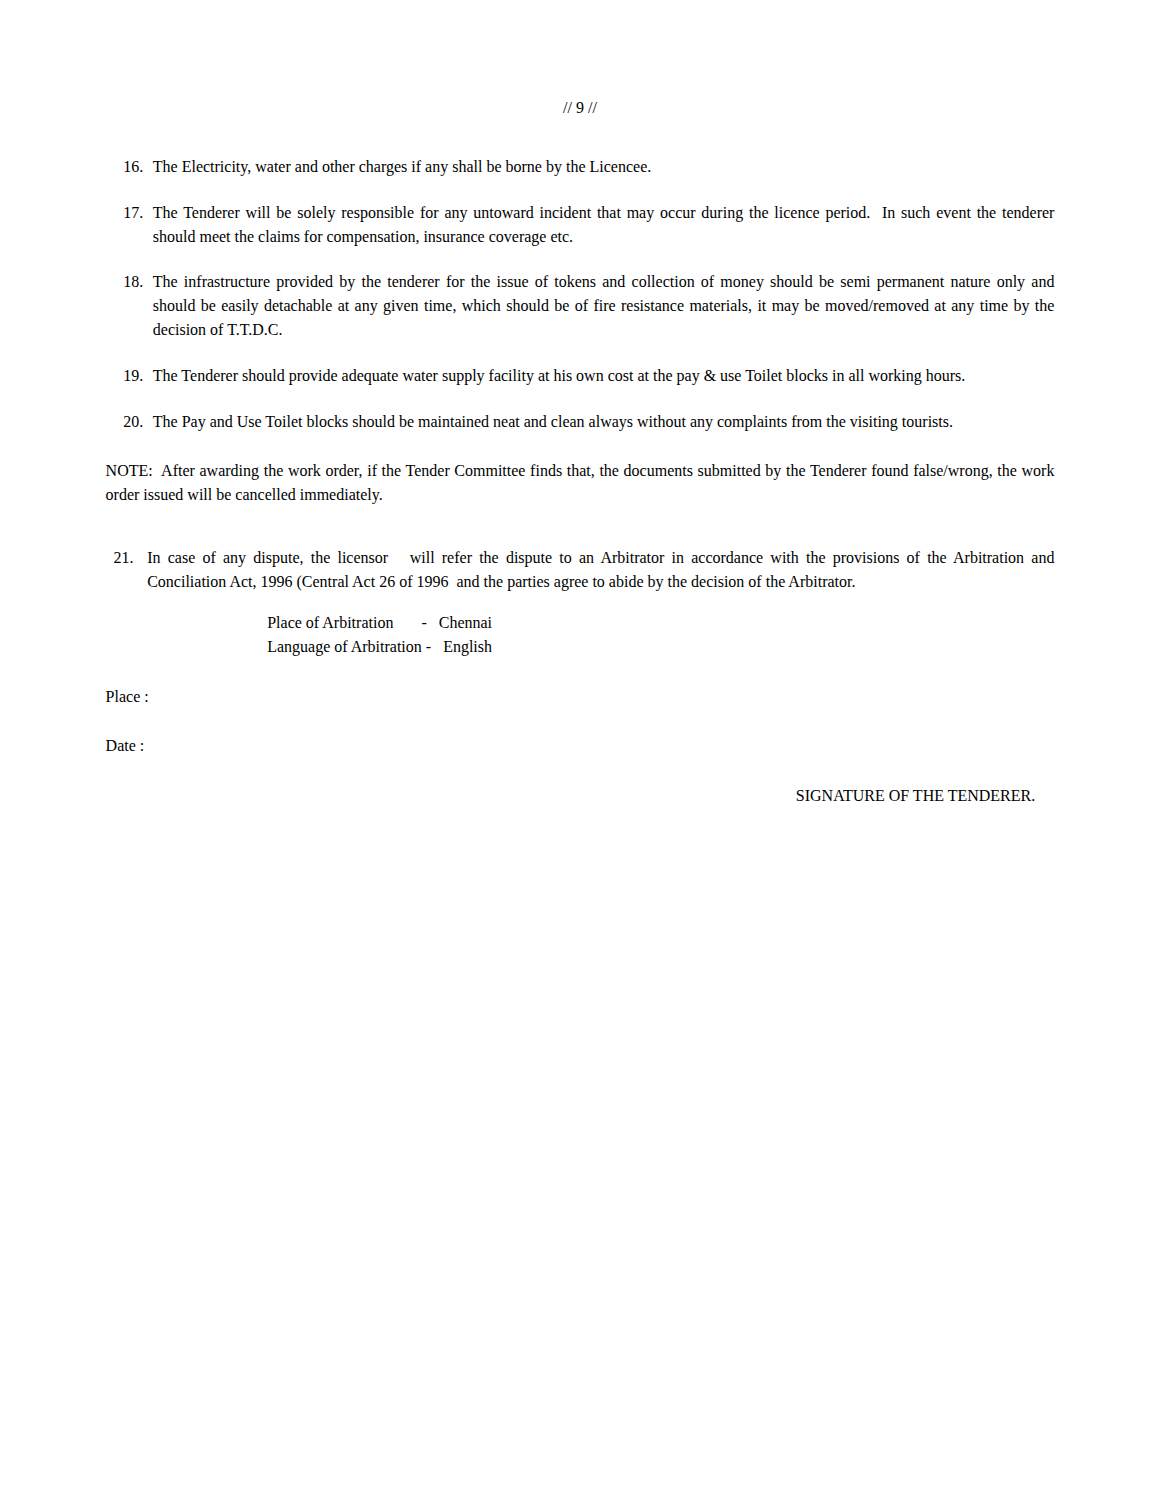// 9 //
The Electricity, water and other charges if any shall be borne by the Licencee.
The Tenderer will be solely responsible for any untoward incident that may occur during the licence period. In such event the tenderer should meet the claims for compensation, insurance coverage etc.
The infrastructure provided by the tenderer for the issue of tokens and collection of money should be semi permanent nature only and should be easily detachable at any given time, which should be of fire resistance materials, it may be moved/removed at any time by the decision of T.T.D.C.
The Tenderer should provide adequate water supply facility at his own cost at the pay & use Toilet blocks in all working hours.
The Pay and Use Toilet blocks should be maintained neat and clean always without any complaints from the visiting tourists.
NOTE: After awarding the work order, if the Tender Committee finds that, the documents submitted by the Tenderer found false/wrong, the work order issued will be cancelled immediately.
In case of any dispute, the licensor will refer the dispute to an Arbitrator in accordance with the provisions of the Arbitration and Conciliation Act, 1996 (Central Act 26 of 1996 and the parties agree to abide by the decision of the Arbitrator.
Place of Arbitration - Chennai
Language of Arbitration - English
Place :
Date :
SIGNATURE OF THE TENDERER.